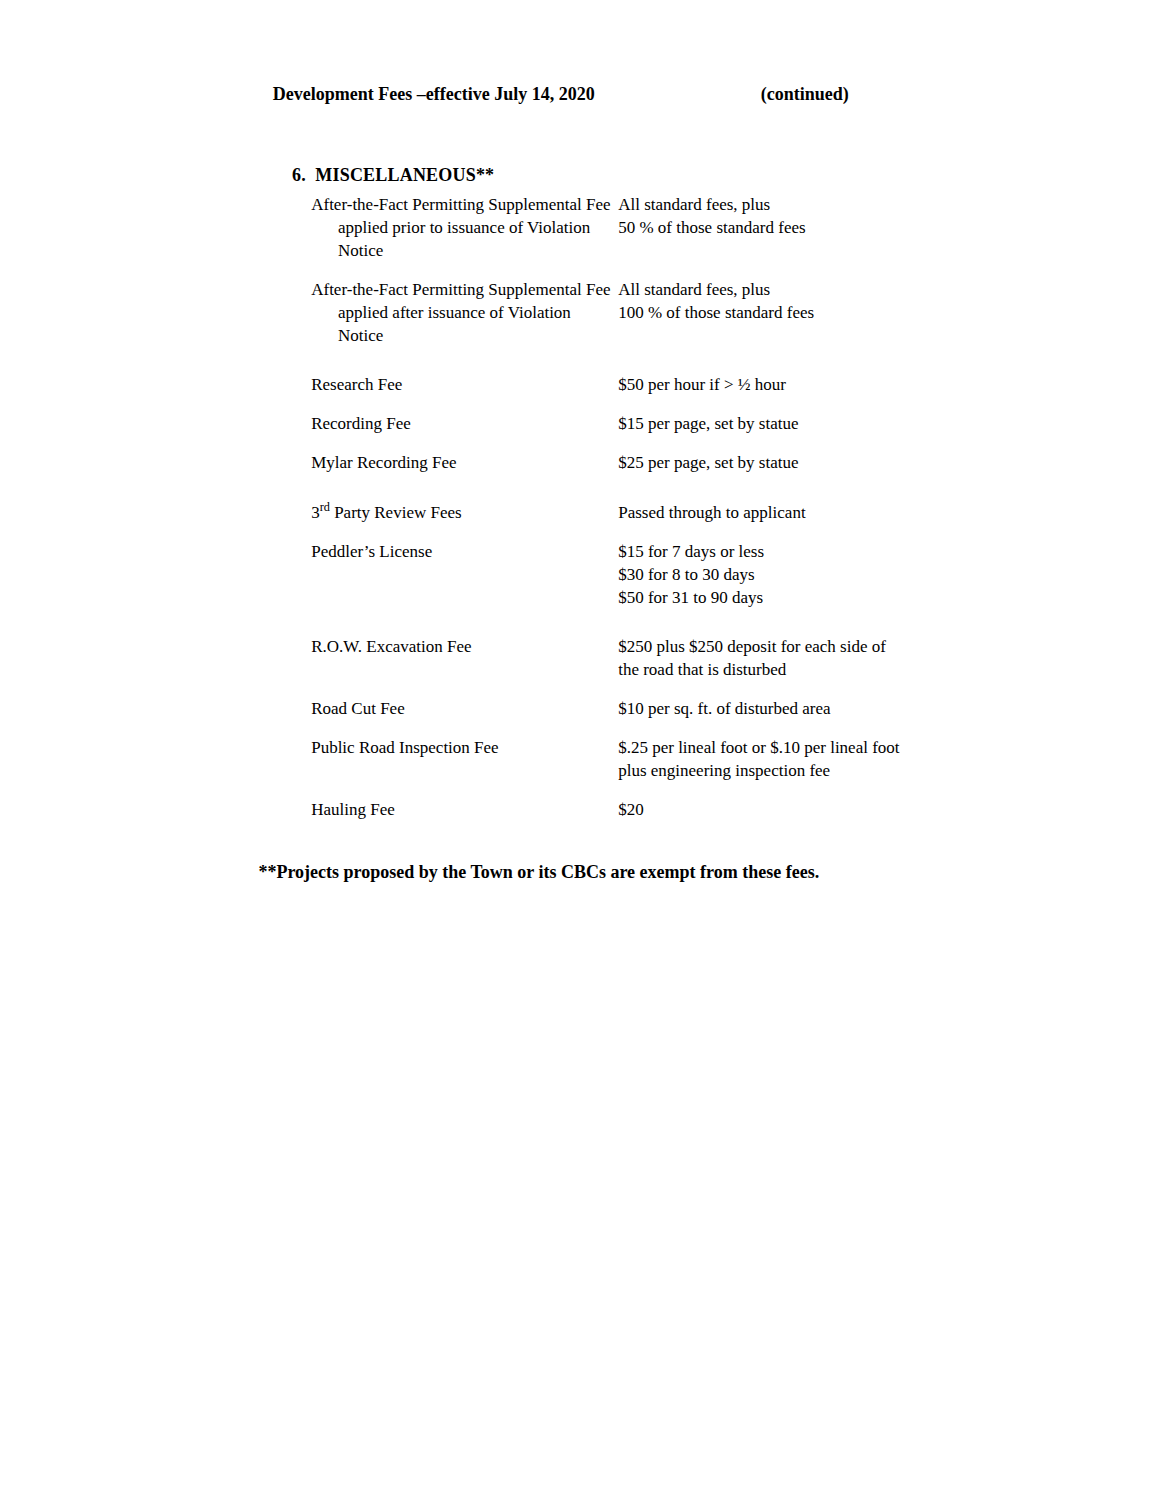Development Fees –effective July 14, 2020
(continued)
6. MISCELLANEOUS**
| After-the-Fact Permitting Supplemental Fee applied prior to issuance of Violation Notice | All standard fees, plus 50 % of those standard fees |
| After-the-Fact Permitting Supplemental Fee applied after issuance of Violation Notice | All standard fees, plus 100 % of those standard fees |
| Research Fee | $50 per hour if > ½ hour |
| Recording Fee | $15 per page, set by statue |
| Mylar Recording Fee | $25 per page, set by statue |
| 3 rd Party Review Fees | Passed through to applicant |
| Peddler’s License | $15 for 7 days or less $30 for 8 to 30 days $50 for 31 to 90 days |
| R.O.W. Excavation Fee | $250 plus $250 deposit for each side of the road that is disturbed |
| Road Cut Fee | $10 per sq. ft. of disturbed area |
| Public Road Inspection Fee | $.25 per lineal foot or $.10 per lineal foot plus engineering inspection fee |
| Hauling Fee | $20 |
**Projects proposed by the Town or its CBCs are exempt from these fees.